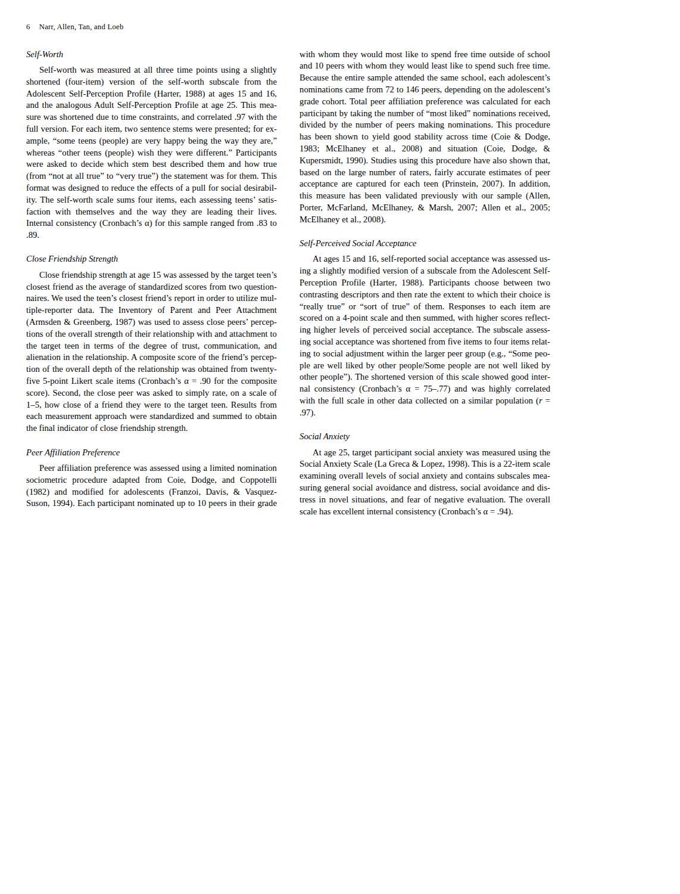6 Narr, Allen, Tan, and Loeb
Self-Worth
Self-worth was measured at all three time points using a slightly shortened (four-item) version of the self-worth subscale from the Adolescent Self-Perception Profile (Harter, 1988) at ages 15 and 16, and the analogous Adult Self-Perception Profile at age 25. This measure was shortened due to time constraints, and correlated .97 with the full version. For each item, two sentence stems were presented; for example, “some teens (people) are very happy being the way they are,” whereas “other teens (people) wish they were different.” Participants were asked to decide which stem best described them and how true (from “not at all true” to “very true”) the statement was for them. This format was designed to reduce the effects of a pull for social desirability. The self-worth scale sums four items, each assessing teens’ satisfaction with themselves and the way they are leading their lives. Internal consistency (Cronbach’s α) for this sample ranged from .83 to .89.
Close Friendship Strength
Close friendship strength at age 15 was assessed by the target teen’s closest friend as the average of standardized scores from two questionnaires. We used the teen’s closest friend’s report in order to utilize multiple-reporter data. The Inventory of Parent and Peer Attachment (Armsden & Greenberg, 1987) was used to assess close peers’ perceptions of the overall strength of their relationship with and attachment to the target teen in terms of the degree of trust, communication, and alienation in the relationship. A composite score of the friend’s perception of the overall depth of the relationship was obtained from twenty-five 5-point Likert scale items (Cronbach’s α = .90 for the composite score). Second, the close peer was asked to simply rate, on a scale of 1–5, how close of a friend they were to the target teen. Results from each measurement approach were standardized and summed to obtain the final indicator of close friendship strength.
Peer Affiliation Preference
Peer affiliation preference was assessed using a limited nomination sociometric procedure adapted from Coie, Dodge, and Coppotelli (1982) and modified for adolescents (Franzoi, Davis, & Vasquez-Suson, 1994). Each participant nominated up to 10 peers in their grade with whom they would most like to spend free time outside of school and 10 peers with whom they would least like to spend such free time. Because the entire sample attended the same school, each adolescent’s nominations came from 72 to 146 peers, depending on the adolescent’s grade cohort. Total peer affiliation preference was calculated for each participant by taking the number of “most liked” nominations received, divided by the number of peers making nominations. This procedure has been shown to yield good stability across time (Coie & Dodge, 1983; McElhaney et al., 2008) and situation (Coie, Dodge, & Kupersmidt, 1990). Studies using this procedure have also shown that, based on the large number of raters, fairly accurate estimates of peer acceptance are captured for each teen (Prinstein, 2007). In addition, this measure has been validated previously with our sample (Allen, Porter, McFarland, McElhaney, & Marsh, 2007; Allen et al., 2005; McElhaney et al., 2008).
Self-Perceived Social Acceptance
At ages 15 and 16, self-reported social acceptance was assessed using a slightly modified version of a subscale from the Adolescent Self-Perception Profile (Harter, 1988). Participants choose between two contrasting descriptors and then rate the extent to which their choice is “really true” or “sort of true” of them. Responses to each item are scored on a 4-point scale and then summed, with higher scores reflecting higher levels of perceived social acceptance. The subscale assessing social acceptance was shortened from five items to four items relating to social adjustment within the larger peer group (e.g., “Some people are well liked by other people/Some people are not well liked by other people”). The shortened version of this scale showed good internal consistency (Cronbach’s α = 75–.77) and was highly correlated with the full scale in other data collected on a similar population (r = .97).
Social Anxiety
At age 25, target participant social anxiety was measured using the Social Anxiety Scale (La Greca & Lopez, 1998). This is a 22-item scale examining overall levels of social anxiety and contains subscales measuring general social avoidance and distress, social avoidance and distress in novel situations, and fear of negative evaluation. The overall scale has excellent internal consistency (Cronbach’s α = .94).